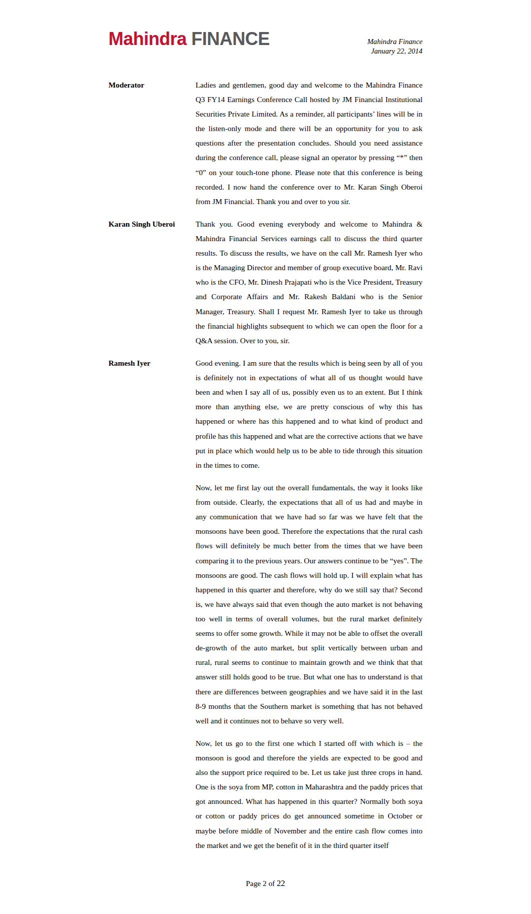Mahindra FINANCE
Mahindra Finance
January 22, 2014
| Moderator | Ladies and gentlemen, good day and welcome to the Mahindra Finance Q3 FY14 Earnings Conference Call hosted by JM Financial Institutional Securities Private Limited. As a reminder, all participants’ lines will be in the listen-only mode and there will be an opportunity for you to ask questions after the presentation concludes. Should you need assistance during the conference call, please signal an operator by pressing “*” then “0” on your touch-tone phone. Please note that this conference is being recorded. I now hand the conference over to Mr. Karan Singh Oberoi from JM Financial. Thank you and over to you sir. |
| Karan Singh Uberoi | Thank you. Good evening everybody and welcome to Mahindra & Mahindra Financial Services earnings call to discuss the third quarter results. To discuss the results, we have on the call Mr. Ramesh Iyer who is the Managing Director and member of group executive board, Mr. Ravi who is the CFO, Mr. Dinesh Prajapati who is the Vice President, Treasury and Corporate Affairs and Mr. Rakesh Baldani who is the Senior Manager, Treasury. Shall I request Mr. Ramesh Iyer to take us through the financial highlights subsequent to which we can open the floor for a Q&A session. Over to you, sir. |
| Ramesh Iyer | Good evening. I am sure that the results which is being seen by all of you is definitely not in expectations of what all of us thought would have been and when I say all of us, possibly even us to an extent. But I think more than anything else, we are pretty conscious of why this has happened or where has this happened and to what kind of product and profile has this happened and what are the corrective actions that we have put in place which would help us to be able to tide through this situation in the times to come. Now, let me first lay out the overall fundamentals, the way it looks like from outside. Clearly, the expectations that all of us had and maybe in any communication that we have had so far was we have felt that the monsoons have been good. Therefore the expectations that the rural cash flows will definitely be much better from the times that we have been comparing it to the previous years. Our answers continue to be “yes”. The monsoons are good. The cash flows will hold up. I will explain what has happened in this quarter and therefore, why do we still say that? Second is, we have always said that even though the auto market is not behaving too well in terms of overall volumes, but the rural market definitely seems to offer some growth. While it may not be able to offset the overall de-growth of the auto market, but split vertically between urban and rural, rural seems to continue to maintain growth and we think that that answer still holds good to be true. But what one has to understand is that there are differences between geographies and we have said it in the last 8-9 months that the Southern market is something that has not behaved well and it continues not to behave so very well. Now, let us go to the first one which I started off with which is – the monsoon is good and therefore the yields are expected to be good and also the support price required to be. Let us take just three crops in hand. One is the soya from MP, cotton in Maharashtra and the paddy prices that got announced. What has happened in this quarter? Normally both soya or cotton or paddy prices do get announced sometime in October or maybe before middle of November and the entire cash flow comes into the market and we get the benefit of it in the third quarter itself |
Page 2 of 22